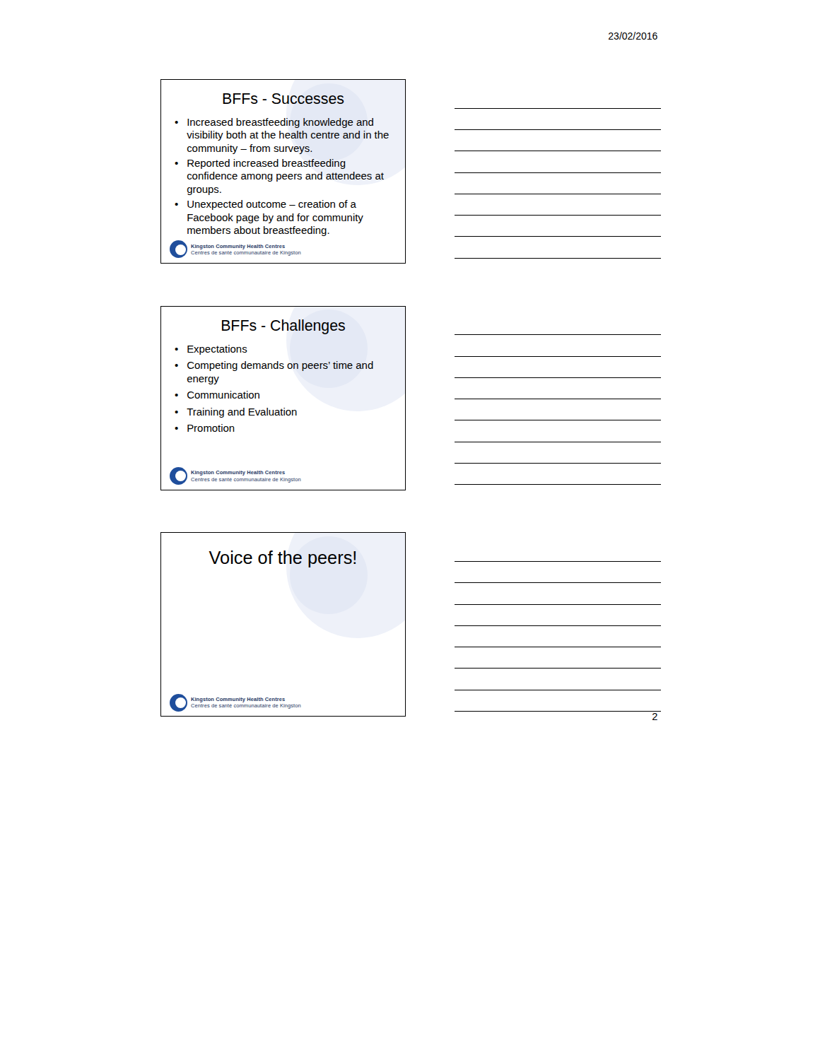23/02/2016
BFFs - Successes
Increased breastfeeding knowledge and visibility both at the health centre and in the community – from surveys.
Reported increased breastfeeding confidence among peers and attendees at groups.
Unexpected outcome – creation of a Facebook page by and for community members about breastfeeding.
Kingston Community Health Centres
Centres de santé communautaire de Kingston
BFFs - Challenges
Expectations
Competing demands on peers’ time and energy
Communication
Training and Evaluation
Promotion
Kingston Community Health Centres
Centres de santé communautaire de Kingston
Voice of the peers!
Kingston Community Health Centres
Centres de santé communautaire de Kingston
2